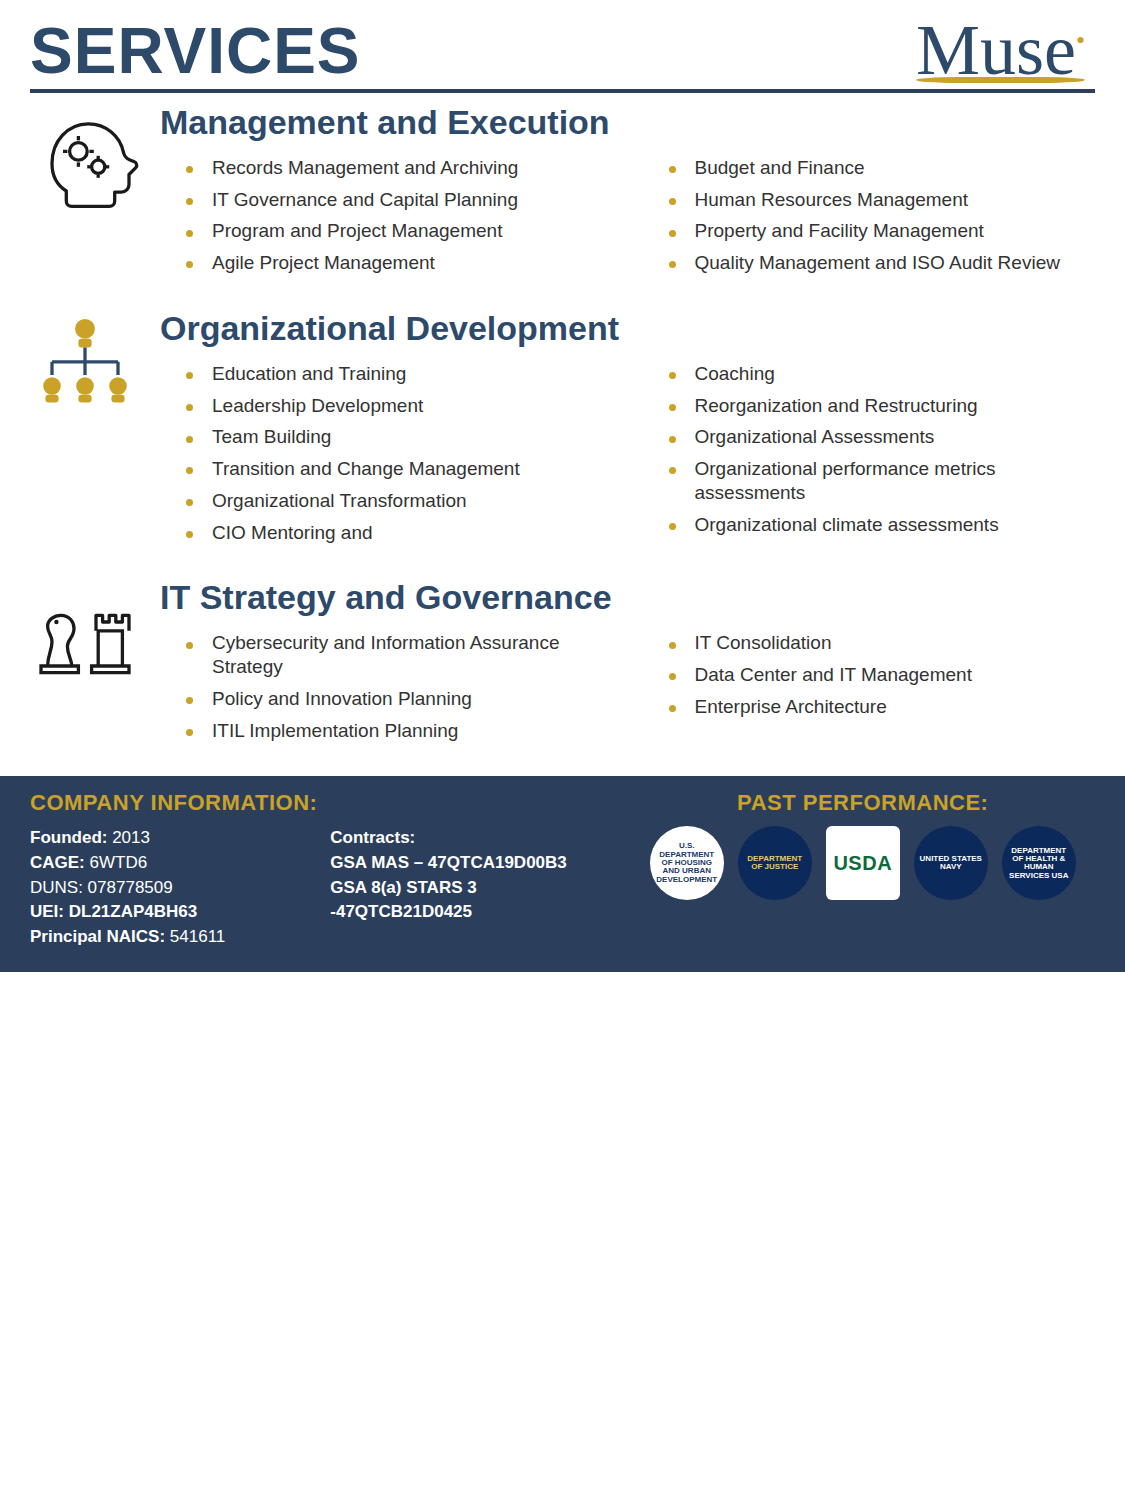SERVICES
Muse•
Management and Execution
Records Management and Archiving
IT Governance and Capital Planning
Program and Project Management
Agile Project Management
Budget and Finance
Human Resources Management
Property and Facility Management
Quality Management and ISO Audit Review
Organizational Development
Education and Training
Leadership Development
Team Building
Transition and Change Management
Organizational Transformation
CIO Mentoring and
Coaching
Reorganization and Restructuring
Organizational Assessments
Organizational performance metrics assessments
Organizational climate assessments
IT Strategy and Governance
Cybersecurity and Information Assurance Strategy
Policy and Innovation Planning
ITIL Implementation Planning
IT Consolidation
Data Center and IT Management
Enterprise Architecture
COMPANY INFORMATION:
Founded: 2013
CAGE: 6WTD6
DUNS: 078778509
UEI: DL21ZAP4BH63
Principal NAICS: 541611
Contracts:
GSA MAS – 47QTCA19D00B3
GSA 8(a) STARS 3
-47QTCB21D0425
PAST PERFORMANCE:
U.S. DEPARTMENT OF HOUSING AND URBAN DEVELOPMENT
DEPARTMENT OF JUSTICE
USDA
UNITED STATES NAVY
DEPARTMENT OF HEALTH & HUMAN SERVICES USA